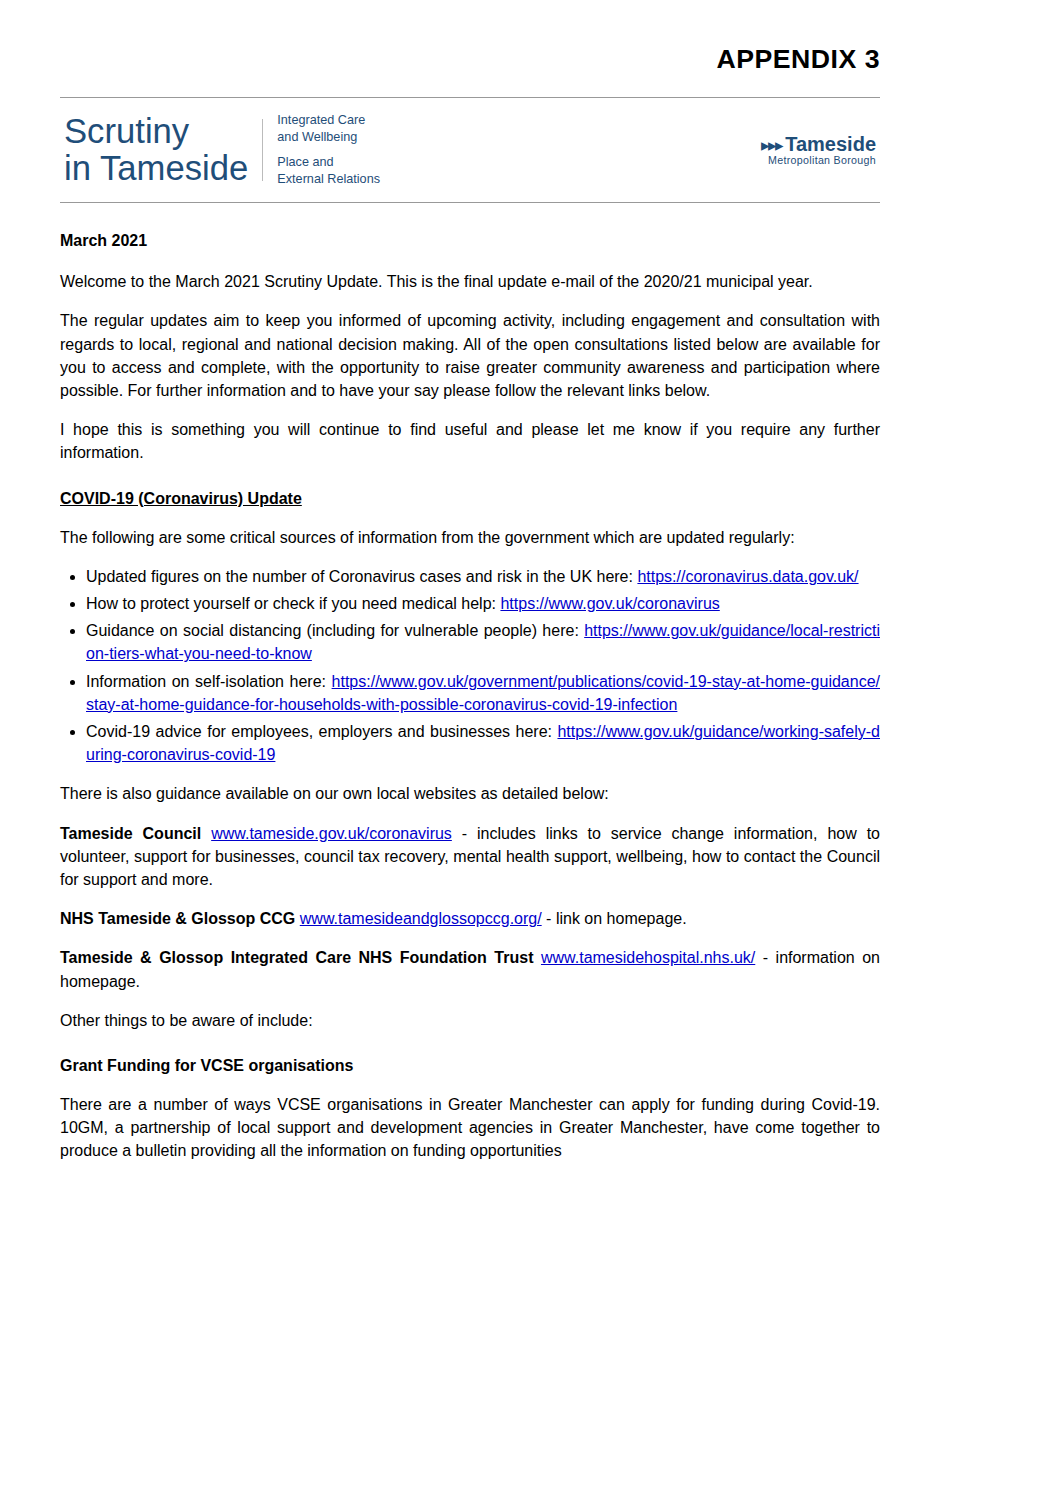APPENDIX 3
Scrutinyin Tameside
Integrated Care
and Wellbeing
Place and
External Relations
▸▸▸Tameside
Metropolitan Borough
March 2021
Welcome to the March 2021 Scrutiny Update. This is the final update e-mail of the 2020/21 municipal year.
The regular updates aim to keep you informed of upcoming activity, including engagement and consultation with regards to local, regional and national decision making. All of the open consultations listed below are available for you to access and complete, with the opportunity to raise greater community awareness and participation where possible. For further information and to have your say please follow the relevant links below.
I hope this is something you will continue to find useful and please let me know if you require any further information.
COVID-19 (Coronavirus) Update
The following are some critical sources of information from the government which are updated regularly:
Updated figures on the number of Coronavirus cases and risk in the UK here: https://coronavirus.data.gov.uk/
How to protect yourself or check if you need medical help: https://www.gov.uk/coronavirus
Guidance on social distancing (including for vulnerable people) here: https://www.gov.uk/guidance/local-restriction-tiers-what-you-need-to-know
Information on self-isolation here: https://www.gov.uk/government/publications/covid-19-stay-at-home-guidance/stay-at-home-guidance-for-households-with-possible-coronavirus-covid-19-infection
Covid-19 advice for employees, employers and businesses here: https://www.gov.uk/guidance/working-safely-during-coronavirus-covid-19
There is also guidance available on our own local websites as detailed below:
Tameside Council www.tameside.gov.uk/coronavirus - includes links to service change information, how to volunteer, support for businesses, council tax recovery, mental health support, wellbeing, how to contact the Council for support and more.
NHS Tameside & Glossop CCG www.tamesideandglossopccg.org/ - link on homepage.
Tameside & Glossop Integrated Care NHS Foundation Trust www.tamesidehospital.nhs.uk/ - information on homepage.
Other things to be aware of include:
Grant Funding for VCSE organisations
There are a number of ways VCSE organisations in Greater Manchester can apply for funding during Covid-19. 10GM, a partnership of local support and development agencies in Greater Manchester, have come together to produce a bulletin providing all the information on funding opportunities